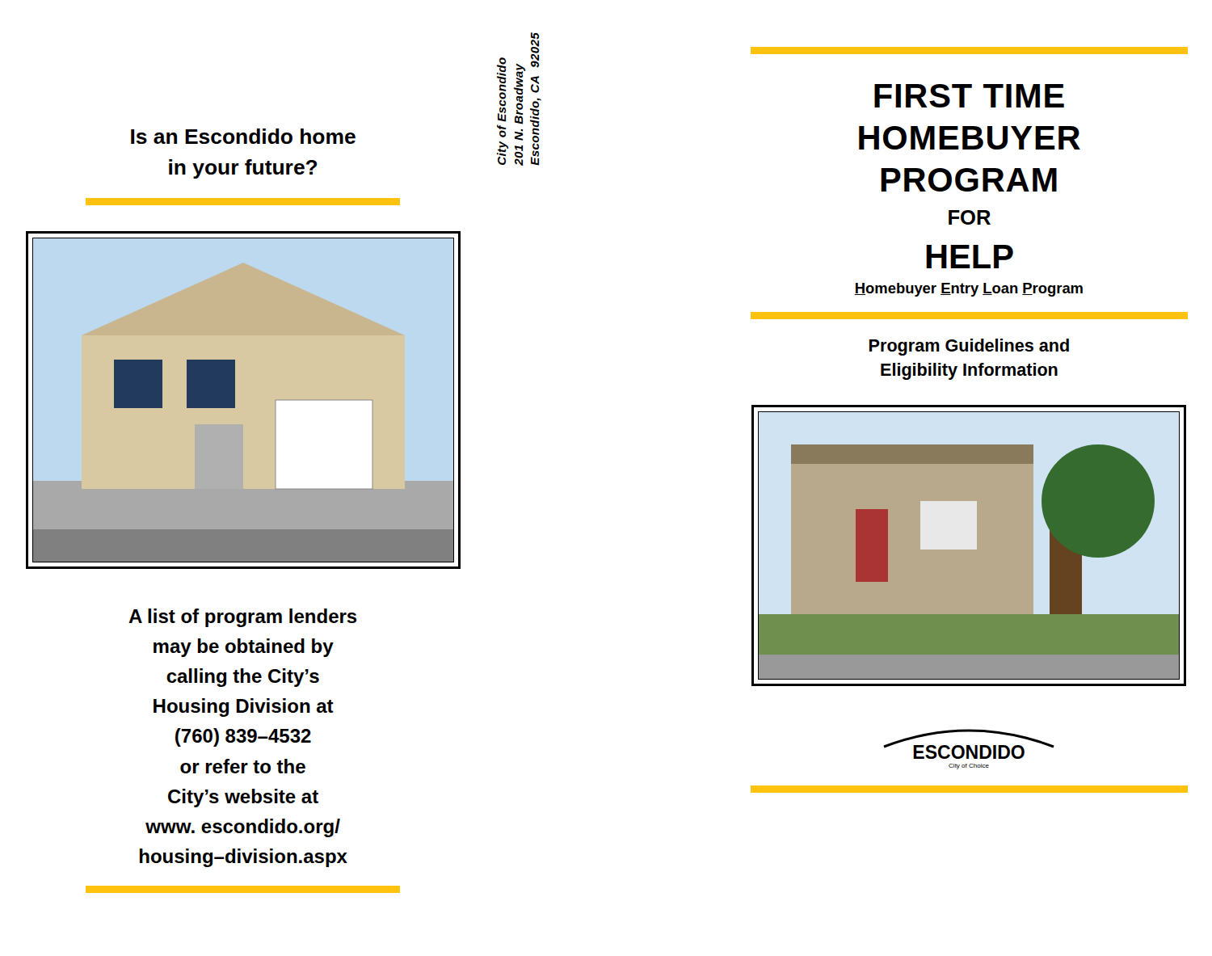Is an Escondido home
in your future?
A list of program lenders
may be obtained by
calling the City’s
Housing Division at
(760) 839–4532
or refer to the
City’s website at
www. escondido.org/
housing–division.aspx
City of Escondido
201 N. Broadway
Escondido, CA 92025
FIRST TIME
HOMEBUYER
PROGRAM
FOR
HELP
Homebuyer Entry Loan Program
Program Guidelines and
Eligibility Information